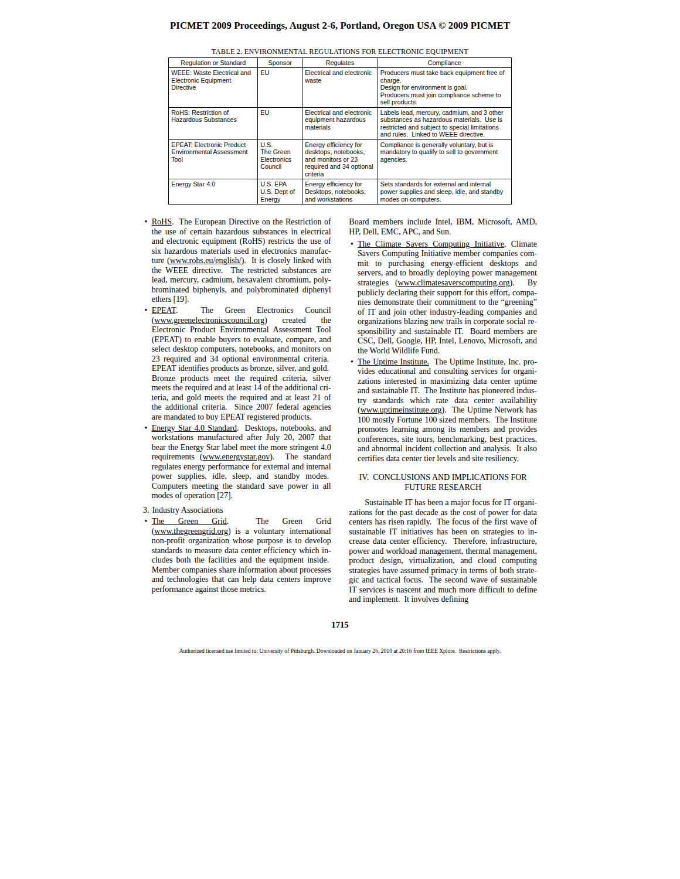PICMET 2009 Proceedings, August 2-6, Portland, Oregon USA © 2009 PICMET
TABLE 2. ENVIRONMENTAL REGULATIONS FOR ELECTRONIC EQUIPMENT
| Regulation or Standard | Sponsor | Regulates | Compliance |
| --- | --- | --- | --- |
| WEEE: Waste Electrical and Electronic Equipment Directive | EU | Electrical and electronic waste | Producers must take back equipment free of charge. Design for environment is goal. Producers must join compliance scheme to sell products. |
| RoHS: Restriction of Hazardous Substances | EU | Electrical and electronic equipment hazardous materials | Labels lead, mercury, cadmium, and 3 other substances as hazardous materials. Use is restricted and subject to special limitations and rules. Linked to WEEE directive. |
| EPEAT: Electronic Product Environmental Assessment Tool | U.S. The Green Electronics Council | Energy efficiency for desktops, notebooks, and monitors or 23 required and 34 optional criteria | Compliance is generally voluntary, but is mandatory to qualify to sell to government agencies. |
| Energy Star 4.0 | U.S. EPA U.S. Dept of Energy | Energy efficiency for Desktops, notebooks, and workstations | Sets standards for external and internal power supplies and sleep, idle, and standby modes on computers. |
RoHS. The European Directive on the Restriction of the use of certain hazardous substances in electrical and electronic equipment (RoHS) restricts the use of six hazardous materials used in electronics manufacture (www.rohs.eu/english/). It is closely linked with the WEEE directive. The restricted substances are lead, mercury, cadmium, hexavalent chromium, polybrominated biphenyls, and polybrominated diphenyl ethers [19].
EPEAT. The Green Electronics Council (www.greenelectronicscouncil.org) created the Electronic Product Environmental Assessment Tool (EPEAT) to enable buyers to evaluate, compare, and select desktop computers, notebooks, and monitors on 23 required and 34 optional environmental criteria. EPEAT identifies products as bronze, silver, and gold. Bronze products meet the required criteria, silver meets the required and at least 14 of the additional criteria, and gold meets the required and at least 21 of the additional criteria. Since 2007 federal agencies are mandated to buy EPEAT registered products.
Energy Star 4.0 Standard. Desktops, notebooks, and workstations manufactured after July 20, 2007 that bear the Energy Star label meet the more stringent 4.0 requirements (www.energystar.gov). The standard regulates energy performance for external and internal power supplies, idle, sleep, and standby modes. Computers meeting the standard save power in all modes of operation [27].
3. Industry Associations
The Green Grid. The Green Grid (www.thegreengrid.org) is a voluntary international non-profit organization whose purpose is to develop standards to measure data center efficiency which includes both the facilities and the equipment inside. Member companies share information about processes and technologies that can help data centers improve performance against those metrics.
Board members include Intel, IBM, Microsoft, AMD, HP, Dell, EMC, APC, and Sun.
The Climate Savers Computing Initiative. Climate Savers Computing Initiative member companies commit to purchasing energy-efficient desktops and servers, and to broadly deploying power management strategies (www.climatesaverscomputing.org). By publicly declaring their support for this effort, companies demonstrate their commitment to the “greening” of IT and join other industry-leading companies and organizations blazing new trails in corporate social responsibility and sustainable IT. Board members are CSC, Dell, Google, HP, Intel, Lenovo, Microsoft, and the World Wildlife Fund.
The Uptime Institute. The Uptime Institute, Inc. provides educational and consulting services for organizations interested in maximizing data center uptime and sustainable IT. The Institute has pioneered industry standards which rate data center availability (www.uptimeinstitute.org). The Uptime Network has 100 mostly Fortune 100 sized members. The Institute promotes learning among its members and provides conferences, site tours, benchmarking, best practices, and abnormal incident collection and analysis. It also certifies data center tier levels and site resiliency.
IV. CONCLUSIONS AND IMPLICATIONS FOR
FUTURE RESEARCH
Sustainable IT has been a major focus for IT organizations for the past decade as the cost of power for data centers has risen rapidly. The focus of the first wave of sustainable IT initiatives has been on strategies to increase data center efficiency. Therefore, infrastructure, power and workload management, thermal management, product design, virtualization, and cloud computing strategies have assumed primacy in terms of both strategic and tactical focus. The second wave of sustainable IT services is nascent and much more difficult to define and implement. It involves defining
1715
Authorized licensed use limited to: University of Pittsburgh. Downloaded on January 26, 2010 at 20:16 from IEEE Xplore. Restrictions apply.